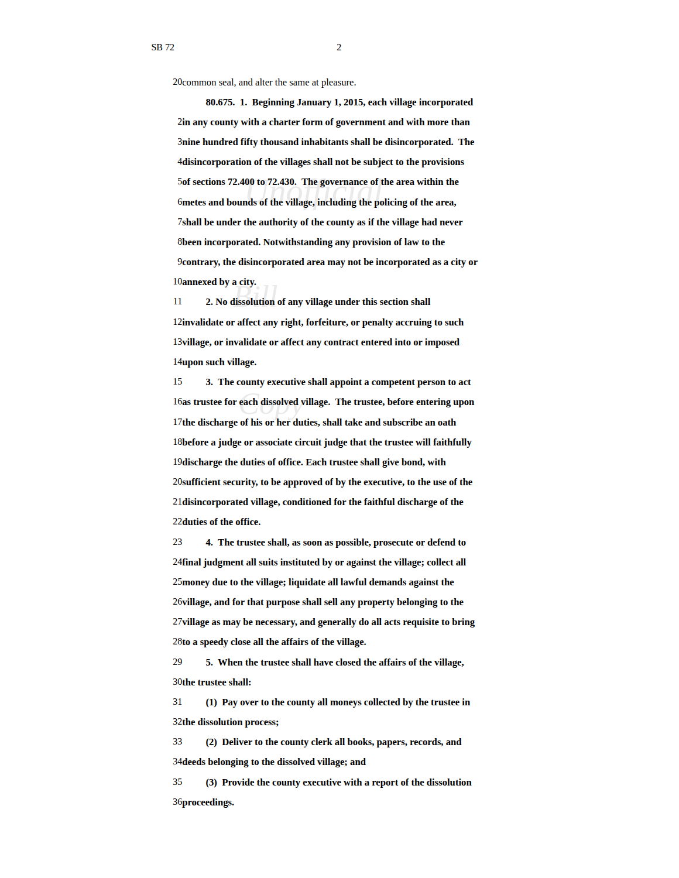Unofficial
Bill
Copy
SB 72
2
| 20 | common seal, and alter the same at pleasure. |
| | 80.675. 1. Beginning January 1, 2015, each village incorporated |
| 2 | in any county with a charter form of government and with more than |
| 3 | nine hundred fifty thousand inhabitants shall be disincorporated. The |
| 4 | disincorporation of the villages shall not be subject to the provisions |
| 5 | of sections 72.400 to 72.430. The governance of the area within the |
| 6 | metes and bounds of the village, including the policing of the area, |
| 7 | shall be under the authority of the county as if the village had never |
| 8 | been incorporated. Notwithstanding any provision of law to the |
| 9 | contrary, the disincorporated area may not be incorporated as a city or |
| 10 | annexed by a city. |
| 11 | 2. No dissolution of any village under this section shall |
| 12 | invalidate or affect any right, forfeiture, or penalty accruing to such |
| 13 | village, or invalidate or affect any contract entered into or imposed |
| 14 | upon such village. |
| 15 | 3. The county executive shall appoint a competent person to act |
| 16 | as trustee for each dissolved village. The trustee, before entering upon |
| 17 | the discharge of his or her duties, shall take and subscribe an oath |
| 18 | before a judge or associate circuit judge that the trustee will faithfully |
| 19 | discharge the duties of office. Each trustee shall give bond, with |
| 20 | sufficient security, to be approved of by the executive, to the use of the |
| 21 | disincorporated village, conditioned for the faithful discharge of the |
| 22 | duties of the office. |
| 23 | 4. The trustee shall, as soon as possible, prosecute or defend to |
| 24 | final judgment all suits instituted by or against the village; collect all |
| 25 | money due to the village; liquidate all lawful demands against the |
| 26 | village, and for that purpose shall sell any property belonging to the |
| 27 | village as may be necessary, and generally do all acts requisite to bring |
| 28 | to a speedy close all the affairs of the village. |
| 29 | 5. When the trustee shall have closed the affairs of the village, |
| 30 | the trustee shall: |
| 31 | (1) Pay over to the county all moneys collected by the trustee in |
| 32 | the dissolution process; |
| 33 | (2) Deliver to the county clerk all books, papers, records, and |
| 34 | deeds belonging to the dissolved village; and |
| 35 | (3) Provide the county executive with a report of the dissolution |
| 36 | proceedings. |